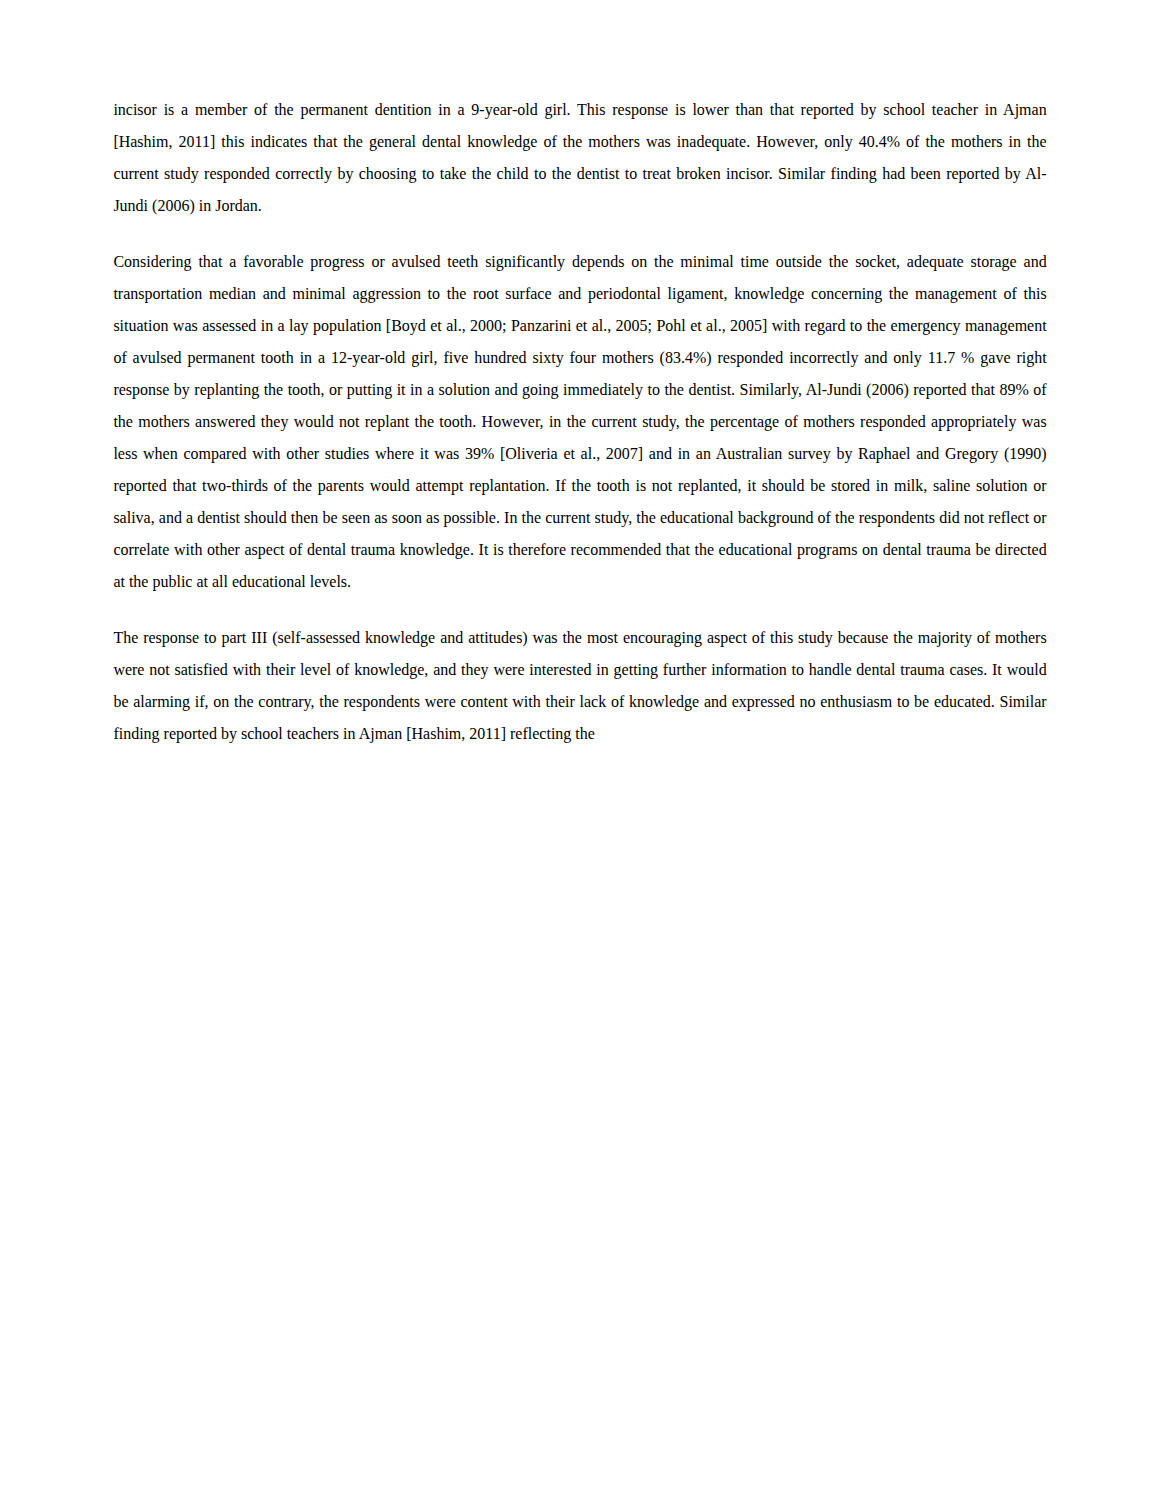incisor is a member of the permanent dentition in a 9-year-old girl. This response is lower than that reported by school teacher in Ajman [Hashim, 2011] this indicates that the general dental knowledge of the mothers was inadequate. However, only 40.4% of the mothers in the current study responded correctly by choosing to take the child to the dentist to treat broken incisor. Similar finding had been reported by Al-Jundi (2006) in Jordan.
Considering that a favorable progress or avulsed teeth significantly depends on the minimal time outside the socket, adequate storage and transportation median and minimal aggression to the root surface and periodontal ligament, knowledge concerning the management of this situation was assessed in a lay population [Boyd et al., 2000; Panzarini et al., 2005; Pohl et al., 2005] with regard to the emergency management of avulsed permanent tooth in a 12-year-old girl, five hundred sixty four mothers (83.4%) responded incorrectly and only 11.7 % gave right response by replanting the tooth, or putting it in a solution and going immediately to the dentist. Similarly, Al-Jundi (2006) reported that 89% of the mothers answered they would not replant the tooth. However, in the current study, the percentage of mothers responded appropriately was less when compared with other studies where it was 39% [Oliveria et al., 2007] and in an Australian survey by Raphael and Gregory (1990) reported that two-thirds of the parents would attempt replantation. If the tooth is not replanted, it should be stored in milk, saline solution or saliva, and a dentist should then be seen as soon as possible. In the current study, the educational background of the respondents did not reflect or correlate with other aspect of dental trauma knowledge. It is therefore recommended that the educational programs on dental trauma be directed at the public at all educational levels.
The response to part III (self-assessed knowledge and attitudes) was the most encouraging aspect of this study because the majority of mothers were not satisfied with their level of knowledge, and they were interested in getting further information to handle dental trauma cases. It would be alarming if, on the contrary, the respondents were content with their lack of knowledge and expressed no enthusiasm to be educated. Similar finding reported by school teachers in Ajman [Hashim, 2011] reflecting the